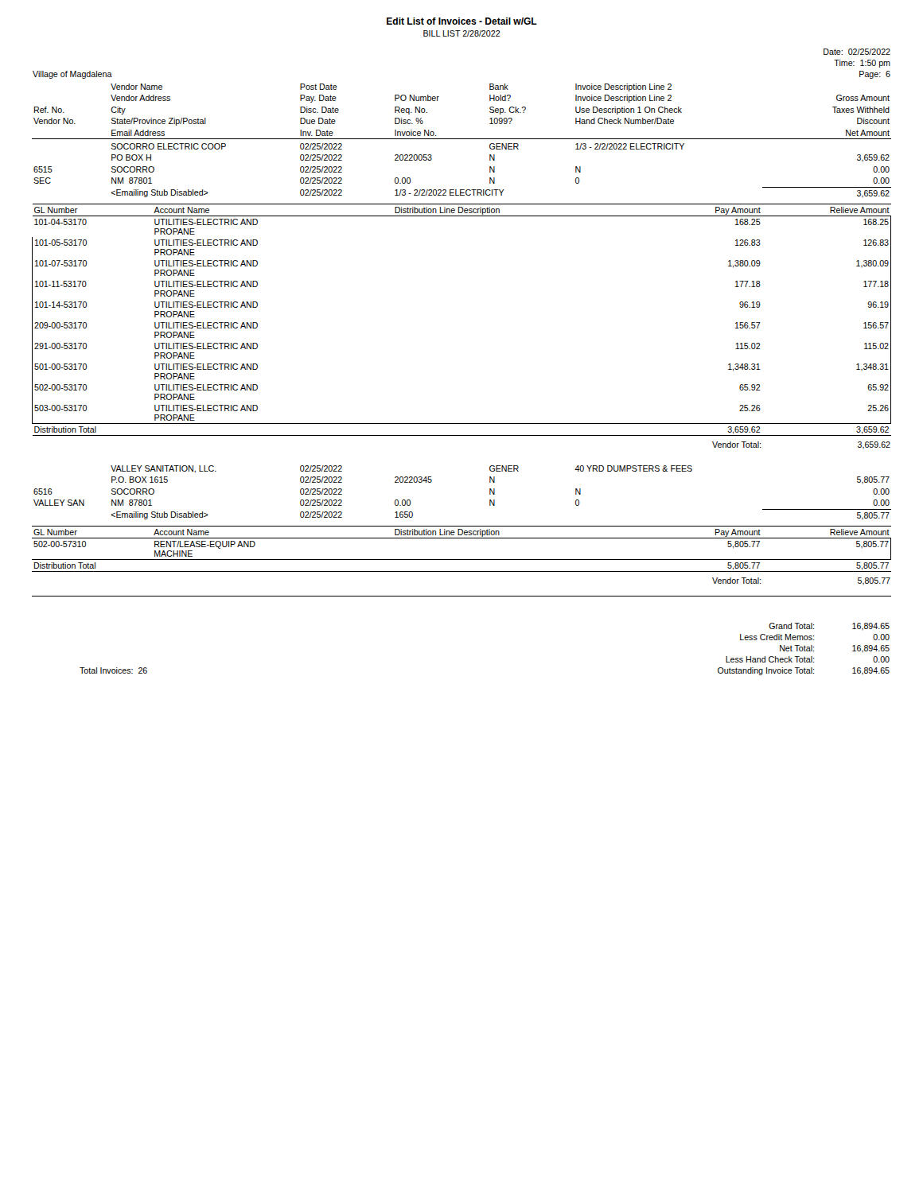Edit List of Invoices - Detail w/GL
BILL LIST 2/28/2022
| | Date: 02/25/2022 |
| | Time: 1:50 pm |
| Village of Magdalena | Page: 6 |
| | Vendor Name | Post Date | | Bank | Invoice Description Line 2 | |
| | Vendor Address | Pay. Date | PO Number | Hold? | Invoice Description Line 2 | Gross Amount |
| Ref. No. | City | Disc. Date | Req. No. | Sep. Ck.? | Use Description 1 On Check | Taxes Withheld |
| Vendor No. | State/Province Zip/Postal | Due Date | Disc. % | 1099? | Hand Check Number/Date | Discount |
| | Email Address | Inv. Date | Invoice No. | | | Net Amount |
| | SOCORRO ELECTRIC COOP | 02/25/2022 | | GENER | 1/3 - 2/2/2022 ELECTRICITY | |
| | PO BOX H | 02/25/2022 | 20220053 | N | | 3,659.62 |
| 6515 | SOCORRO | 02/25/2022 | | N | N | 0.00 |
| SEC | NM 87801 | 02/25/2022 | 0.00 | N | 0 | 0.00 |
| | <Emailing Stub Disabled> | 02/25/2022 | 1/3 - 2/2/2022 ELECTRICITY | | 3,659.62 |
| GL Number | Account Name | Distribution Line Description | Pay Amount | Relieve Amount |
| --- | --- | --- | --- | --- |
| 101-04-53170 | UTILITIES-ELECTRIC AND PROPANE | | 168.25 | 168.25 |
| 101-05-53170 | UTILITIES-ELECTRIC AND PROPANE | | 126.83 | 126.83 |
| 101-07-53170 | UTILITIES-ELECTRIC AND PROPANE | | 1,380.09 | 1,380.09 |
| 101-11-53170 | UTILITIES-ELECTRIC AND PROPANE | | 177.18 | 177.18 |
| 101-14-53170 | UTILITIES-ELECTRIC AND PROPANE | | 96.19 | 96.19 |
| 209-00-53170 | UTILITIES-ELECTRIC AND PROPANE | | 156.57 | 156.57 |
| 291-00-53170 | UTILITIES-ELECTRIC AND PROPANE | | 115.02 | 115.02 |
| 501-00-53170 | UTILITIES-ELECTRIC AND PROPANE | | 1,348.31 | 1,348.31 |
| 502-00-53170 | UTILITIES-ELECTRIC AND PROPANE | | 65.92 | 65.92 |
| 503-00-53170 | UTILITIES-ELECTRIC AND PROPANE | | 25.26 | 25.26 |
| Distribution Total | 3,659.62 | 3,659.62 |
| | Vendor Total: | 3,659.62 |
| | VALLEY SANITATION, LLC. | 02/25/2022 | | GENER | 40 YRD DUMPSTERS & FEES | |
| | P.O. BOX 1615 | 02/25/2022 | 20220345 | N | | 5,805.77 |
| 6516 | SOCORRO | 02/25/2022 | | N | N | 0.00 |
| VALLEY SAN | NM 87801 | 02/25/2022 | 0.00 | N | 0 | 0.00 |
| | <Emailing Stub Disabled> | 02/25/2022 | 1650 | | | 5,805.77 |
| GL Number | Account Name | Distribution Line Description | Pay Amount | Relieve Amount |
| --- | --- | --- | --- | --- |
| 502-00-57310 | RENT/LEASE-EQUIP AND MACHINE | | 5,805.77 | 5,805.77 |
| Distribution Total | 5,805.77 | 5,805.77 |
| | Vendor Total: | 5,805.77 |
| | Grand Total: | 16,894.65 |
| | Less Credit Memos: | 0.00 |
| | Net Total: | 16,894.65 |
| | Less Hand Check Total: | 0.00 |
| Total Invoices: 26 | Outstanding Invoice Total: | 16,894.65 |